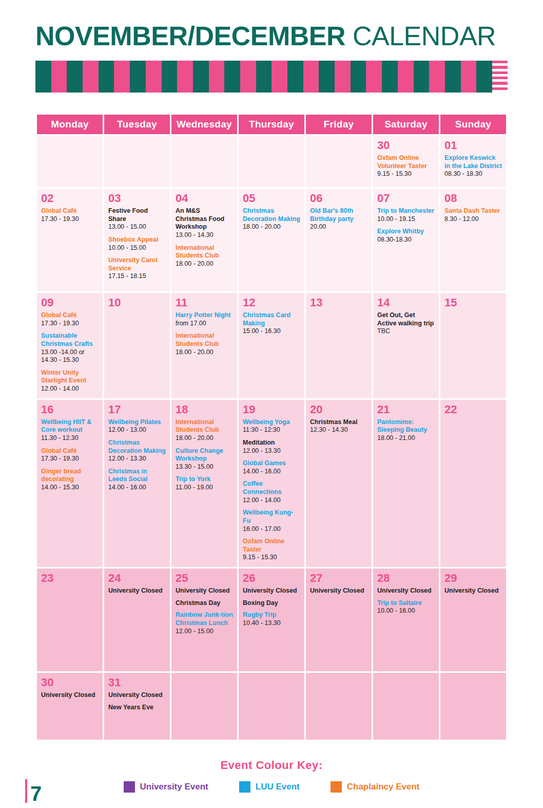November/December Calendar
| Monday | Tuesday | Wednesday | Thursday | Friday | Saturday | Sunday |
| --- | --- | --- | --- | --- | --- | --- |
| | | | | | 30 Oxfam Online Volunteer Taster 9.15 - 15.30 | 01 Explore Keswick in the Lake District 08.30 - 18.30 |
| 02 Global Café 17.30 - 19.30 | 03 Festive Food Share 13.00 - 15.00 Shoebox Appeal 10.00 - 15.00 University Carol Service 17.15 - 18.15 | 04 An M&S Christmas Food Workshop 13.00 - 14.30 International Students Club 18.00 - 20.00 | 05 Christmas Decoration Making 18.00 - 20.00 | 06 Old Bar's 80th Birthday party 20.00 | 07 Trip to Manchester 10.00 - 19.15 Explore Whitby 08.30-18.30 | 08 Santa Dash Taster 8.30 - 12.00 |
| 09 Global Café 17.30 - 19.30 Sustainable Christmas Crafts 13.00 -14.00 or 14.30 - 15.30 Winter Unity Starlight Event 12.00 - 14.00 | 10 | 11 Harry Potter Night from 17.00 International Students Club 18.00 - 20.00 | 12 Christmas Card Making 15.00 - 16.30 | 13 | 14 Get Out, Get Active walking trip TBC | 15 |
| 16 Wellbeing HIIT & Core workout 11.30 - 12.30 Global Café 17.30 - 19.30 Ginger bread decorating 14.00 - 15.30 | 17 Wellbeing Pilates 12.00 - 13.00 Christmas Decoration Making 12.00 - 13.30 Christmas in Leeds Social 14.00 - 16.00 | 18 International Students Club 18.00 - 20.00 Culture Change Workshop 13.30 - 15.00 Trip to York 11.00 - 19.00 | 19 Wellbeing Yoga 11:30 - 12:30 Meditation 12.00 - 13.30 Global Games 14.00 - 16.00 Coffee Connections 12.00 - 14.00 Wellbeing Kung-Fu 16.00 - 17.00 Oxfam Online Taster 9.15 - 15.30 | 20 Christmas Meal 12.30 - 14.30 | 21 Pantomime: Sleeping Beauty 18.00 - 21.00 | 22 |
| 23 | 24 University Closed | 25 University Closed Christmas Day Rainbow Junk-tion Christmas Lunch 12.00 - 15.00 | 26 University Closed Boxing Day Rugby Trip 10.40 - 13.30 | 27 University Closed | 28 University Closed Trip to Saltaire 10.00 - 16.00 | 29 University Closed |
| 30 University Closed | 31 University Closed New Years Eve | | | | | |
Event Colour Key:
University Event
LUU Event
Chaplaincy Event
7